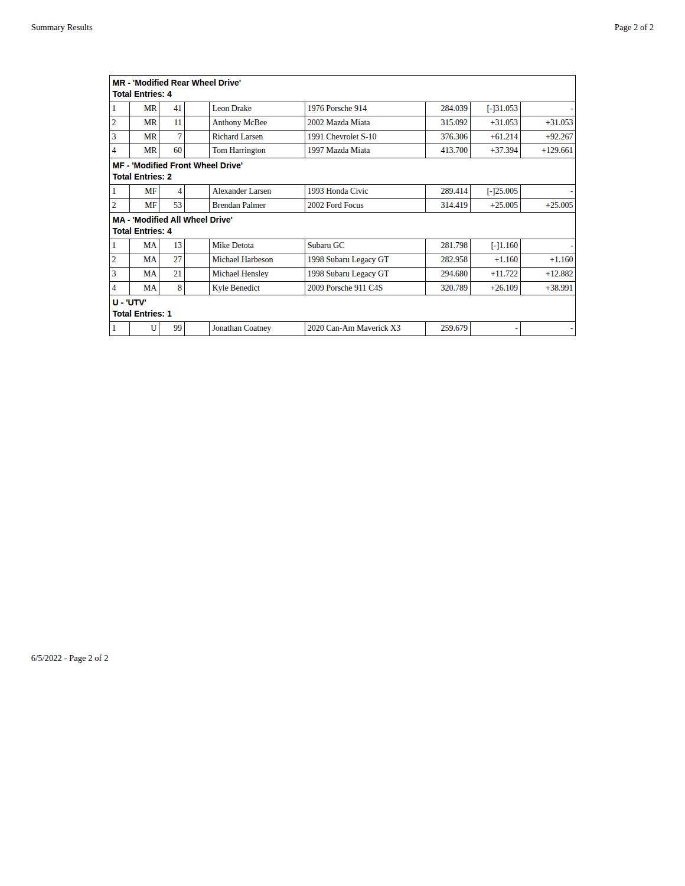Summary Results Page 2 of 2
| MR - 'Modified Rear Wheel Drive' Total Entries: 4 |
| 1 | MR | 41 | | Leon Drake | 1976 Porsche 914 | 284.039 | [-]31.053 | - |
| 2 | MR | 11 | | Anthony McBee | 2002 Mazda Miata | 315.092 | +31.053 | +31.053 |
| 3 | MR | 7 | | Richard Larsen | 1991 Chevrolet S-10 | 376.306 | +61.214 | +92.267 |
| 4 | MR | 60 | | Tom Harrington | 1997 Mazda Miata | 413.700 | +37.394 | +129.661 |
| MF - 'Modified Front Wheel Drive' Total Entries: 2 |
| 1 | MF | 4 | | Alexander Larsen | 1993 Honda Civic | 289.414 | [-]25.005 | - |
| 2 | MF | 53 | | Brendan Palmer | 2002 Ford Focus | 314.419 | +25.005 | +25.005 |
| MA - 'Modified All Wheel Drive' Total Entries: 4 |
| 1 | MA | 13 | | Mike Detota | Subaru GC | 281.798 | [-]1.160 | - |
| 2 | MA | 27 | | Michael Harbeson | 1998 Subaru Legacy GT | 282.958 | +1.160 | +1.160 |
| 3 | MA | 21 | | Michael Hensley | 1998 Subaru Legacy GT | 294.680 | +11.722 | +12.882 |
| 4 | MA | 8 | | Kyle Benedict | 2009 Porsche 911 C4S | 320.789 | +26.109 | +38.991 |
| U - 'UTV' Total Entries: 1 |
| 1 | U | 99 | | Jonathan Coatney | 2020 Can-Am Maverick X3 | 259.679 | - | - |
6/5/2022 - Page 2 of 2